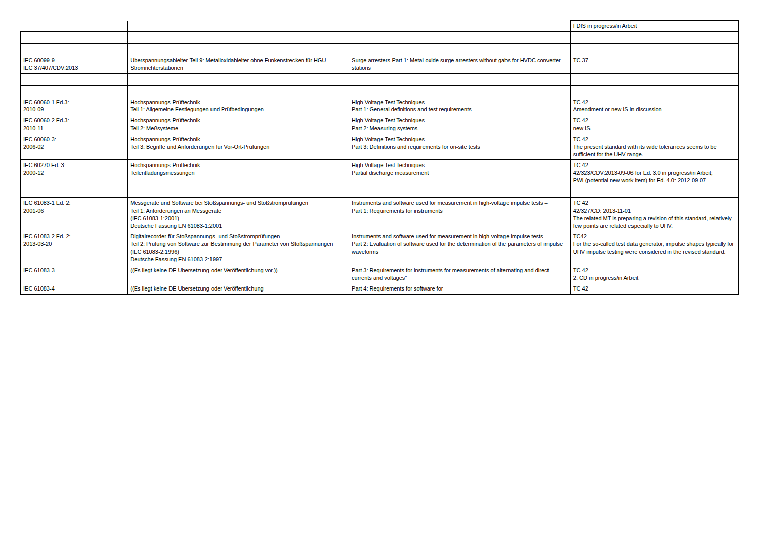| | | | FDIS in progress/in Arbeit |
| IEC 60099-9 IEC 37/407/CDV:2013 | Überspannungsableiter-Teil 9: Metalloxidableiter ohne Funkenstrecken für HGÜ-Stromrichterstationen | Surge arresters-Part 1: Metal-oxide surge arresters without gabs for HVDC converter stations | TC 37 |
| IEC 60060-1 Ed.3: 2010-09 | Hochspannungs-Prüftechnik - Teil 1: Allgemeine Festlegungen und Prüfbedingungen | High Voltage Test Techniques – Part 1: General definitions and test requirements | TC 42 Amendment or new IS in discussion |
| IEC 60060-2 Ed.3: 2010-11 | Hochspannungs-Prüftechnik - Teil 2: Meßsysteme | High Voltage Test Techniques – Part 2: Measuring systems | TC 42 new IS |
| IEC 60060-3: 2006-02 | Hochspannungs-Prüftechnik - Teil 3: Begriffe und Anforderungen für Vor-Ort-Prüfungen | High Voltage Test Techniques – Part 3: Definitions and requirements for on-site tests | TC 42 The present standard with its wide tolerances seems to be sufficient for the UHV range. |
| IEC 60270 Ed. 3: 2000-12 | Hochspannungs-Prüftechnik - Teilentladungsmessungen | High Voltage Test Techniques – Partial discharge measurement | TC 42 42/323/CDV:2013-09-06 for Ed. 3.0 in progress/in Arbeit; PWI (potential new work item) for Ed. 4.0: 2012-09-07 |
| IEC 61083-1 Ed. 2: 2001-06 | Messgeräte und Software bei Stoßspannungs- und Stoßstromprüfungen Teil 1: Anforderungen an Messgeräte (IEC 61083-1:2001) Deutsche Fassung EN 61083-1:2001 | Instruments and software used for measurement in high-voltage impulse tests – Part 1: Requirements for instruments | TC 42 42/327/CD: 2013-11-01 The related MT is preparing a revision of this standard, relatively few points are related especially to UHV. |
| IEC 61083-2 Ed. 2: 2013-03-20 | Digitalrecorder für Stoßspannungs- und Stoßstromprüfungen Teil 2: Prüfung von Software zur Bestimmung der Parameter von Stoßspannungen (IEC 61083-2:1996) Deutsche Fassung EN 61083-2:1997 | Instruments and software used for measurement in high-voltage impulse tests – Part 2: Evaluation of software used for the determination of the parameters of impulse waveforms | TC42 For the so-called test data generator, impulse shapes typically for UHV impulse testing were considered in the revised standard. |
| IEC 61083-3 | ((Es liegt keine DE Übersetzung oder Veröffentlichung vor.)) | Part 3: Requirements for instruments for measurements of alternating and direct currents and voltages" | TC 42 2. CD in progress/in Arbeit |
| IEC 61083-4 | ((Es liegt keine DE Übersetzung oder Veröffentlichung | Part 4: Requirements for software for | TC 42 |